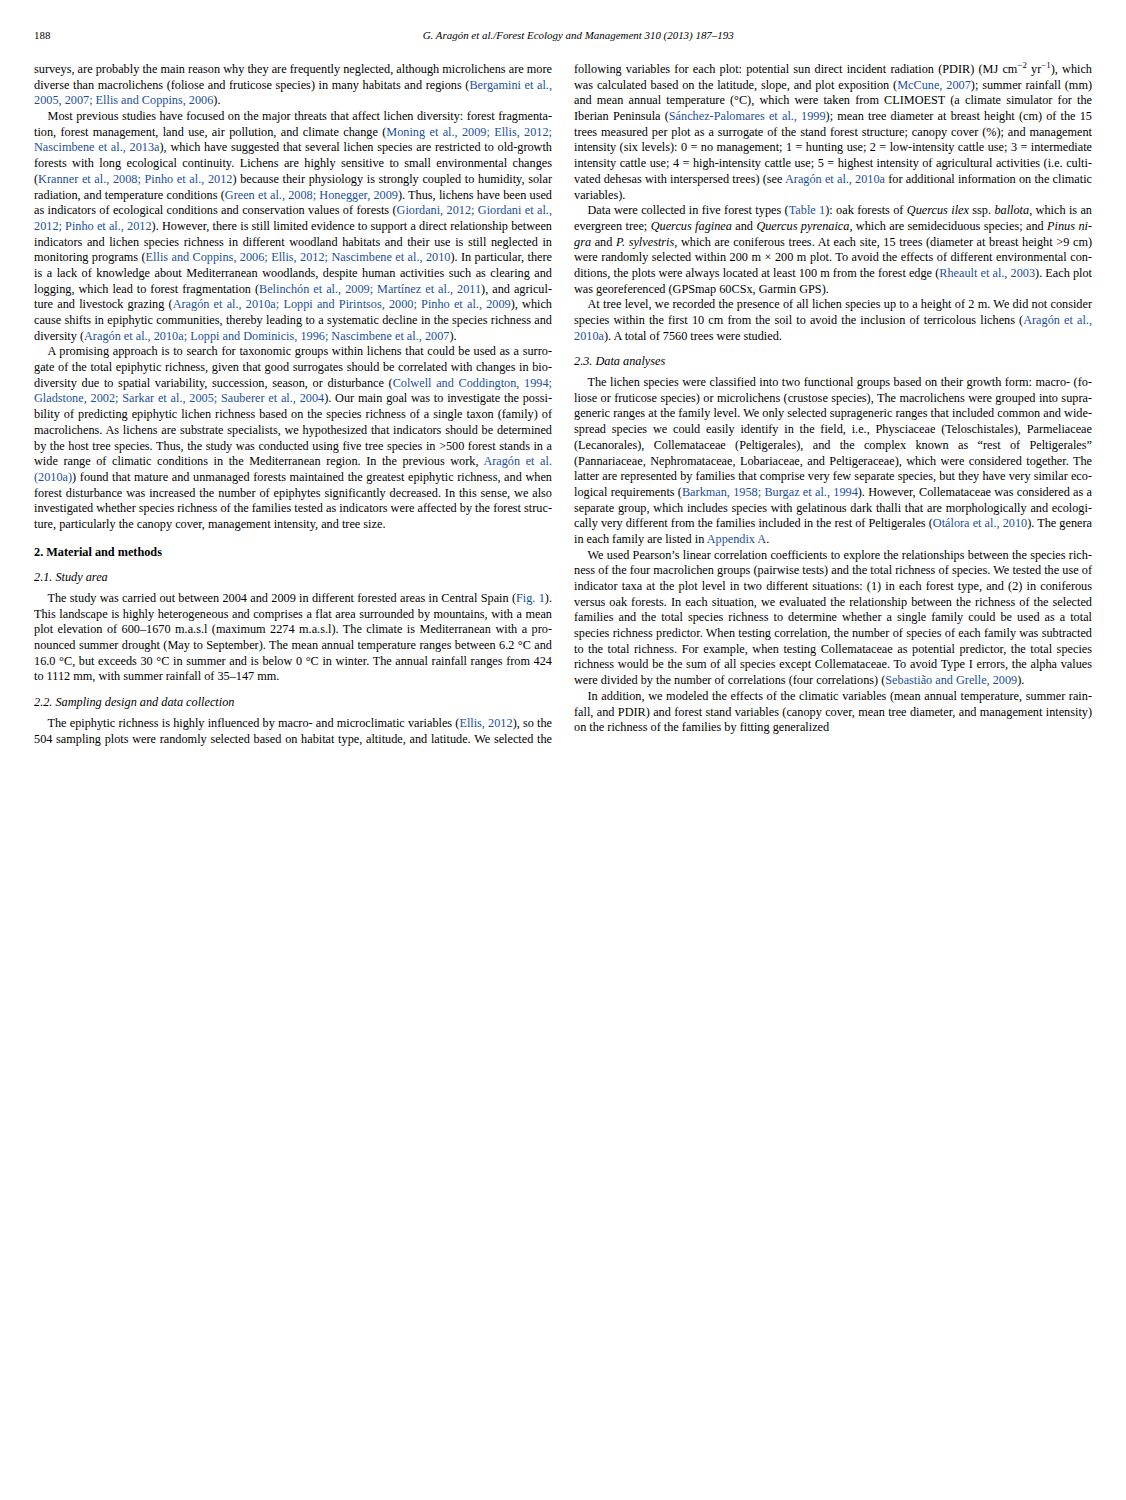188 G. Aragón et al./Forest Ecology and Management 310 (2013) 187–193
surveys, are probably the main reason why they are frequently neglected, although microlichens are more diverse than macrolichens (foliose and fruticose species) in many habitats and regions (Bergamini et al., 2005, 2007; Ellis and Coppins, 2006).
Most previous studies have focused on the major threats that affect lichen diversity: forest fragmentation, forest management, land use, air pollution, and climate change (Moning et al., 2009; Ellis, 2012; Nascimbene et al., 2013a), which have suggested that several lichen species are restricted to old-growth forests with long ecological continuity. Lichens are highly sensitive to small environmental changes (Kranner et al., 2008; Pinho et al., 2012) because their physiology is strongly coupled to humidity, solar radiation, and temperature conditions (Green et al., 2008; Honegger, 2009). Thus, lichens have been used as indicators of ecological conditions and conservation values of forests (Giordani, 2012; Giordani et al., 2012; Pinho et al., 2012). However, there is still limited evidence to support a direct relationship between indicators and lichen species richness in different woodland habitats and their use is still neglected in monitoring programs (Ellis and Coppins, 2006; Ellis, 2012; Nascimbene et al., 2010). In particular, there is a lack of knowledge about Mediterranean woodlands, despite human activities such as clearing and logging, which lead to forest fragmentation (Belinchón et al., 2009; Martínez et al., 2011), and agriculture and livestock grazing (Aragón et al., 2010a; Loppi and Pirintsos, 2000; Pinho et al., 2009), which cause shifts in epiphytic communities, thereby leading to a systematic decline in the species richness and diversity (Aragón et al., 2010a; Loppi and Dominicis, 1996; Nascimbene et al., 2007).
A promising approach is to search for taxonomic groups within lichens that could be used as a surrogate of the total epiphytic richness, given that good surrogates should be correlated with changes in biodiversity due to spatial variability, succession, season, or disturbance (Colwell and Coddington, 1994; Gladstone, 2002; Sarkar et al., 2005; Sauberer et al., 2004). Our main goal was to investigate the possibility of predicting epiphytic lichen richness based on the species richness of a single taxon (family) of macrolichens. As lichens are substrate specialists, we hypothesized that indicators should be determined by the host tree species. Thus, the study was conducted using five tree species in >500 forest stands in a wide range of climatic conditions in the Mediterranean region. In the previous work, Aragón et al. (2010a)) found that mature and unmanaged forests maintained the greatest epiphytic richness, and when forest disturbance was increased the number of epiphytes significantly decreased. In this sense, we also investigated whether species richness of the families tested as indicators were affected by the forest structure, particularly the canopy cover, management intensity, and tree size.
2. Material and methods
2.1. Study area
The study was carried out between 2004 and 2009 in different forested areas in Central Spain (Fig. 1). This landscape is highly heterogeneous and comprises a flat area surrounded by mountains, with a mean plot elevation of 600–1670 m.a.s.l (maximum 2274 m.a.s.l). The climate is Mediterranean with a pronounced summer drought (May to September). The mean annual temperature ranges between 6.2 °C and 16.0 °C, but exceeds 30 °C in summer and is below 0 °C in winter. The annual rainfall ranges from 424 to 1112 mm, with summer rainfall of 35–147 mm.
2.2. Sampling design and data collection
The epiphytic richness is highly influenced by macro- and microclimatic variables (Ellis, 2012), so the 504 sampling plots were randomly selected based on habitat type, altitude, and latitude. We selected the following variables for each plot: potential sun direct incident radiation (PDIR) (MJ cm−2 yr−1), which was calculated based on the latitude, slope, and plot exposition (McCune, 2007); summer rainfall (mm) and mean annual temperature (°C), which were taken from CLIMOEST (a climate simulator for the Iberian Peninsula (Sánchez-Palomares et al., 1999); mean tree diameter at breast height (cm) of the 15 trees measured per plot as a surrogate of the stand forest structure; canopy cover (%); and management intensity (six levels): 0 = no management; 1 = hunting use; 2 = low-intensity cattle use; 3 = intermediate intensity cattle use; 4 = high-intensity cattle use; 5 = highest intensity of agricultural activities (i.e. cultivated dehesas with interspersed trees) (see Aragón et al., 2010a for additional information on the climatic variables).
Data were collected in five forest types (Table 1): oak forests of Quercus ilex ssp. ballota, which is an evergreen tree; Quercus faginea and Quercus pyrenaica, which are semideciduous species; and Pinus nigra and P. sylvestris, which are coniferous trees. At each site, 15 trees (diameter at breast height >9 cm) were randomly selected within 200 m × 200 m plot. To avoid the effects of different environmental conditions, the plots were always located at least 100 m from the forest edge (Rheault et al., 2003). Each plot was georeferenced (GPSmap 60CSx, Garmin GPS).
At tree level, we recorded the presence of all lichen species up to a height of 2 m. We did not consider species within the first 10 cm from the soil to avoid the inclusion of terricolous lichens (Aragón et al., 2010a). A total of 7560 trees were studied.
2.3. Data analyses
The lichen species were classified into two functional groups based on their growth form: macro- (foliose or fruticose species) or microlichens (crustose species), The macrolichens were grouped into suprageneric ranges at the family level. We only selected suprageneric ranges that included common and widespread species we could easily identify in the field, i.e., Physciaceae (Teloschistales), Parmeliaceae (Lecanorales), Collemataceae (Peltigerales), and the complex known as “rest of Peltigerales” (Pannariaceae, Nephromataceae, Lobariaceae, and Peltigeraceae), which were considered together. The latter are represented by families that comprise very few separate species, but they have very similar ecological requirements (Barkman, 1958; Burgaz et al., 1994). However, Collemataceae was considered as a separate group, which includes species with gelatinous dark thalli that are morphologically and ecologically very different from the families included in the rest of Peltigerales (Otálora et al., 2010). The genera in each family are listed in Appendix A.
We used Pearson’s linear correlation coefficients to explore the relationships between the species richness of the four macrolichen groups (pairwise tests) and the total richness of species. We tested the use of indicator taxa at the plot level in two different situations: (1) in each forest type, and (2) in coniferous versus oak forests. In each situation, we evaluated the relationship between the richness of the selected families and the total species richness to determine whether a single family could be used as a total species richness predictor. When testing correlation, the number of species of each family was subtracted to the total richness. For example, when testing Collemataceae as potential predictor, the total species richness would be the sum of all species except Collemataceae. To avoid Type I errors, the alpha values were divided by the number of correlations (four correlations) (Sebastião and Grelle, 2009).
In addition, we modeled the effects of the climatic variables (mean annual temperature, summer rainfall, and PDIR) and forest stand variables (canopy cover, mean tree diameter, and management intensity) on the richness of the families by fitting generalized